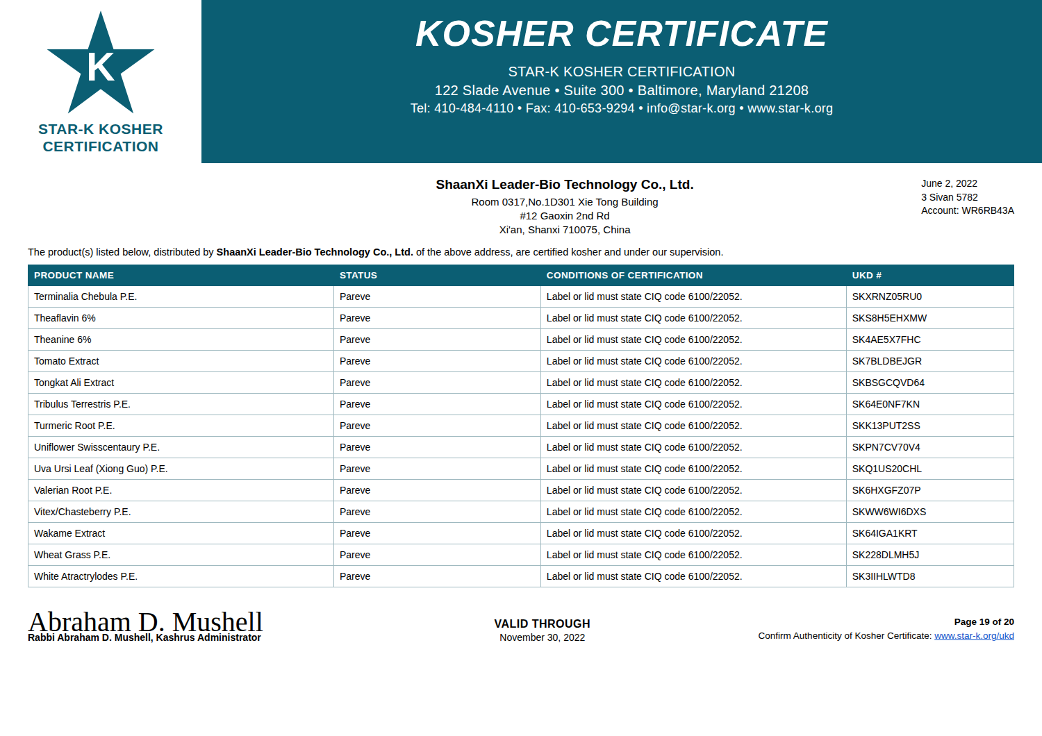K
STAR-K KOSHER
CERTIFICATION
KOSHER CERTIFICATE
STAR-K KOSHER CERTIFICATION
122 Slade Avenue • Suite 300 • Baltimore, Maryland 21208
Tel: 410-484-4110 • Fax: 410-653-9294 • info@star-k.org • www.star-k.org
ShaanXi Leader-Bio Technology Co., Ltd.
Room 0317,No.1D301 Xie Tong Building
#12 Gaoxin 2nd Rd
Xi'an, Shanxi 710075, China
June 2, 2022
3 Sivan 5782
Account: WR6RB43A
The product(s) listed below, distributed by ShaanXi Leader-Bio Technology Co., Ltd. of the above address, are certified kosher and under our supervision.
| PRODUCT NAME | STATUS | CONDITIONS OF CERTIFICATION | UKD # |
| --- | --- | --- | --- |
| Terminalia Chebula P.E. | Pareve | Label or lid must state CIQ code 6100/22052. | SKXRNZ05RU0 |
| Theaflavin 6% | Pareve | Label or lid must state CIQ code 6100/22052. | SKS8H5EHXMW |
| Theanine 6% | Pareve | Label or lid must state CIQ code 6100/22052. | SK4AE5X7FHC |
| Tomato Extract | Pareve | Label or lid must state CIQ code 6100/22052. | SK7BLDBEJGR |
| Tongkat Ali Extract | Pareve | Label or lid must state CIQ code 6100/22052. | SKBSGCQVD64 |
| Tribulus Terrestris P.E. | Pareve | Label or lid must state CIQ code 6100/22052. | SK64E0NF7KN |
| Turmeric Root P.E. | Pareve | Label or lid must state CIQ code 6100/22052. | SKK13PUT2SS |
| Uniflower Swisscentaury P.E. | Pareve | Label or lid must state CIQ code 6100/22052. | SKPN7CV70V4 |
| Uva Ursi Leaf (Xiong Guo) P.E. | Pareve | Label or lid must state CIQ code 6100/22052. | SKQ1US20CHL |
| Valerian Root P.E. | Pareve | Label or lid must state CIQ code 6100/22052. | SK6HXGFZ07P |
| Vitex/Chasteberry P.E. | Pareve | Label or lid must state CIQ code 6100/22052. | SKWW6WI6DXS |
| Wakame Extract | Pareve | Label or lid must state CIQ code 6100/22052. | SK64IGA1KRT |
| Wheat Grass P.E. | Pareve | Label or lid must state CIQ code 6100/22052. | SK228DLMH5J |
| White Atractrylodes P.E. | Pareve | Label or lid must state CIQ code 6100/22052. | SK3IIHLWTD8 |
Abraham D. Mushell
Rabbi Abraham D. Mushell, Kashrus Administrator
VALID THROUGH
November 30, 2022
Page 19 of 20
Confirm Authenticity of Kosher Certificate: www.star-k.org/ukd